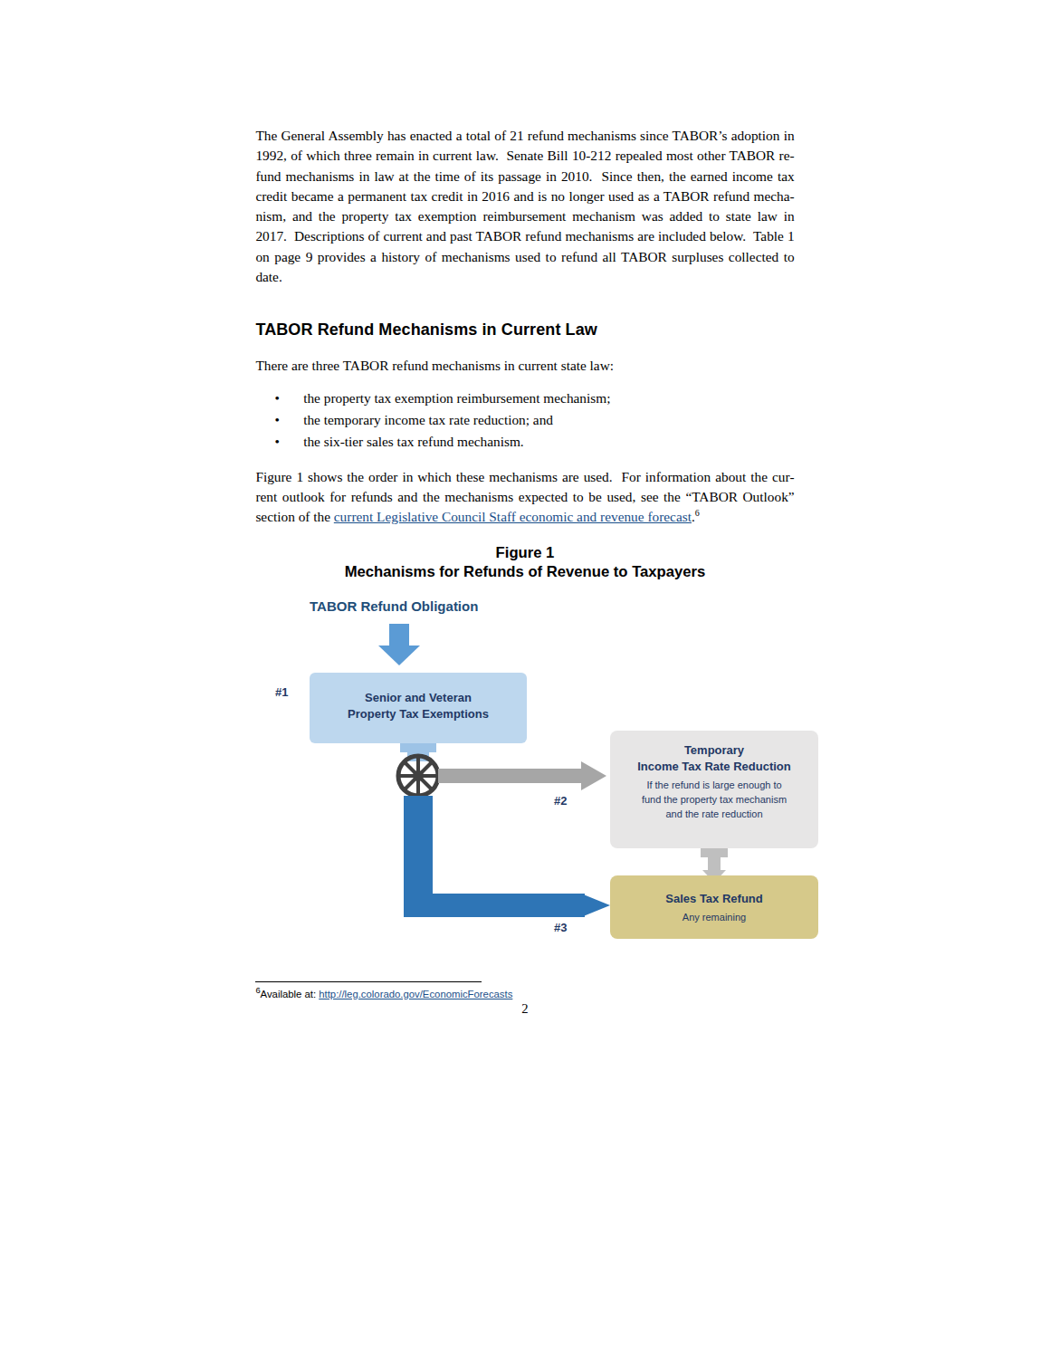The General Assembly has enacted a total of 21 refund mechanisms since TABOR’s adoption in 1992, of which three remain in current law. Senate Bill 10-212 repealed most other TABOR refund mechanisms in law at the time of its passage in 2010. Since then, the earned income tax credit became a permanent tax credit in 2016 and is no longer used as a TABOR refund mechanism, and the property tax exemption reimbursement mechanism was added to state law in 2017. Descriptions of current and past TABOR refund mechanisms are included below. Table 1 on page 9 provides a history of mechanisms used to refund all TABOR surpluses collected to date.
TABOR Refund Mechanisms in Current Law
There are three TABOR refund mechanisms in current state law:
the property tax exemption reimbursement mechanism;
the temporary income tax rate reduction; and
the six-tier sales tax refund mechanism.
Figure 1 shows the order in which these mechanisms are used. For information about the current outlook for refunds and the mechanisms expected to be used, see the “TABOR Outlook” section of the current Legislative Council Staff economic and revenue forecast.6
Figure 1
Mechanisms for Refunds of Revenue to Taxpayers
TABOR Refund Obligation Senior and Veteran Property Tax Exemptions #1 Temporary Income Tax Rate Reduction If the refund is large enough to fund the property tax mechanism and the rate reduction #2 Sales Tax Refund Any remaining #3
6Available at: http://leg.colorado.gov/EconomicForecasts
2